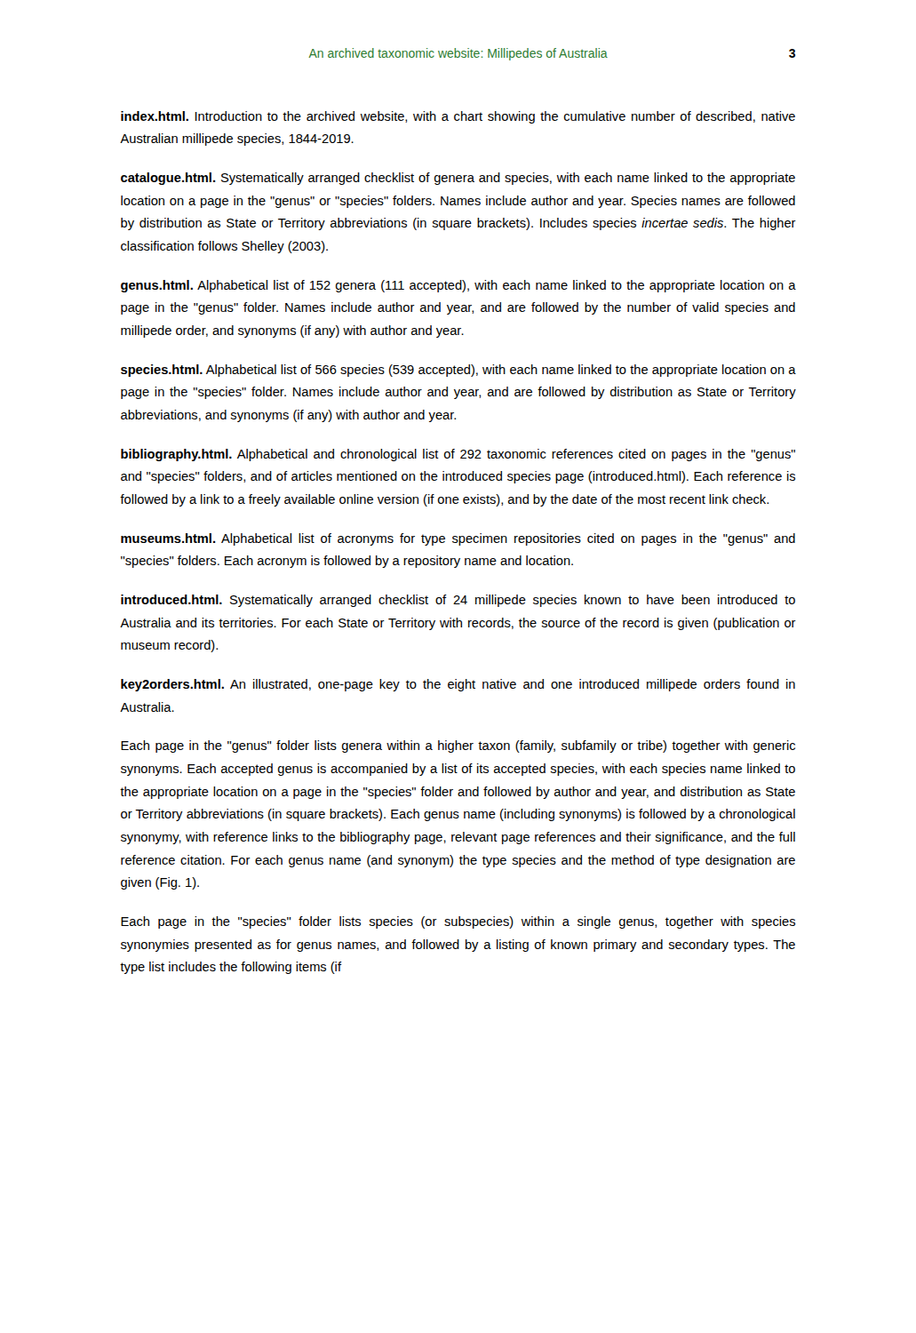An archived taxonomic website: Millipedes of Australia 3
index.html. Introduction to the archived website, with a chart showing the cumulative number of described, native Australian millipede species, 1844-2019.
catalogue.html. Systematically arranged checklist of genera and species, with each name linked to the appropriate location on a page in the "genus" or "species" folders. Names include author and year. Species names are followed by distribution as State or Territory abbreviations (in square brackets). Includes species incertae sedis. The higher classification follows Shelley (2003).
genus.html. Alphabetical list of 152 genera (111 accepted), with each name linked to the appropriate location on a page in the "genus" folder. Names include author and year, and are followed by the number of valid species and millipede order, and synonyms (if any) with author and year.
species.html. Alphabetical list of 566 species (539 accepted), with each name linked to the appropriate location on a page in the "species" folder. Names include author and year, and are followed by distribution as State or Territory abbreviations, and synonyms (if any) with author and year.
bibliography.html. Alphabetical and chronological list of 292 taxonomic references cited on pages in the "genus" and "species" folders, and of articles mentioned on the introduced species page (introduced.html). Each reference is followed by a link to a freely available online version (if one exists), and by the date of the most recent link check.
museums.html. Alphabetical list of acronyms for type specimen repositories cited on pages in the "genus" and "species" folders. Each acronym is followed by a repository name and location.
introduced.html. Systematically arranged checklist of 24 millipede species known to have been introduced to Australia and its territories. For each State or Territory with records, the source of the record is given (publication or museum record).
key2orders.html. An illustrated, one-page key to the eight native and one introduced millipede orders found in Australia.
Each page in the "genus" folder lists genera within a higher taxon (family, subfamily or tribe) together with generic synonyms. Each accepted genus is accompanied by a list of its accepted species, with each species name linked to the appropriate location on a page in the "species" folder and followed by author and year, and distribution as State or Territory abbreviations (in square brackets). Each genus name (including synonyms) is followed by a chronological synonymy, with reference links to the bibliography page, relevant page references and their significance, and the full reference citation. For each genus name (and synonym) the type species and the method of type designation are given (Fig. 1).
Each page in the "species" folder lists species (or subspecies) within a single genus, together with species synonymies presented as for genus names, and followed by a listing of known primary and secondary types. The type list includes the following items (if